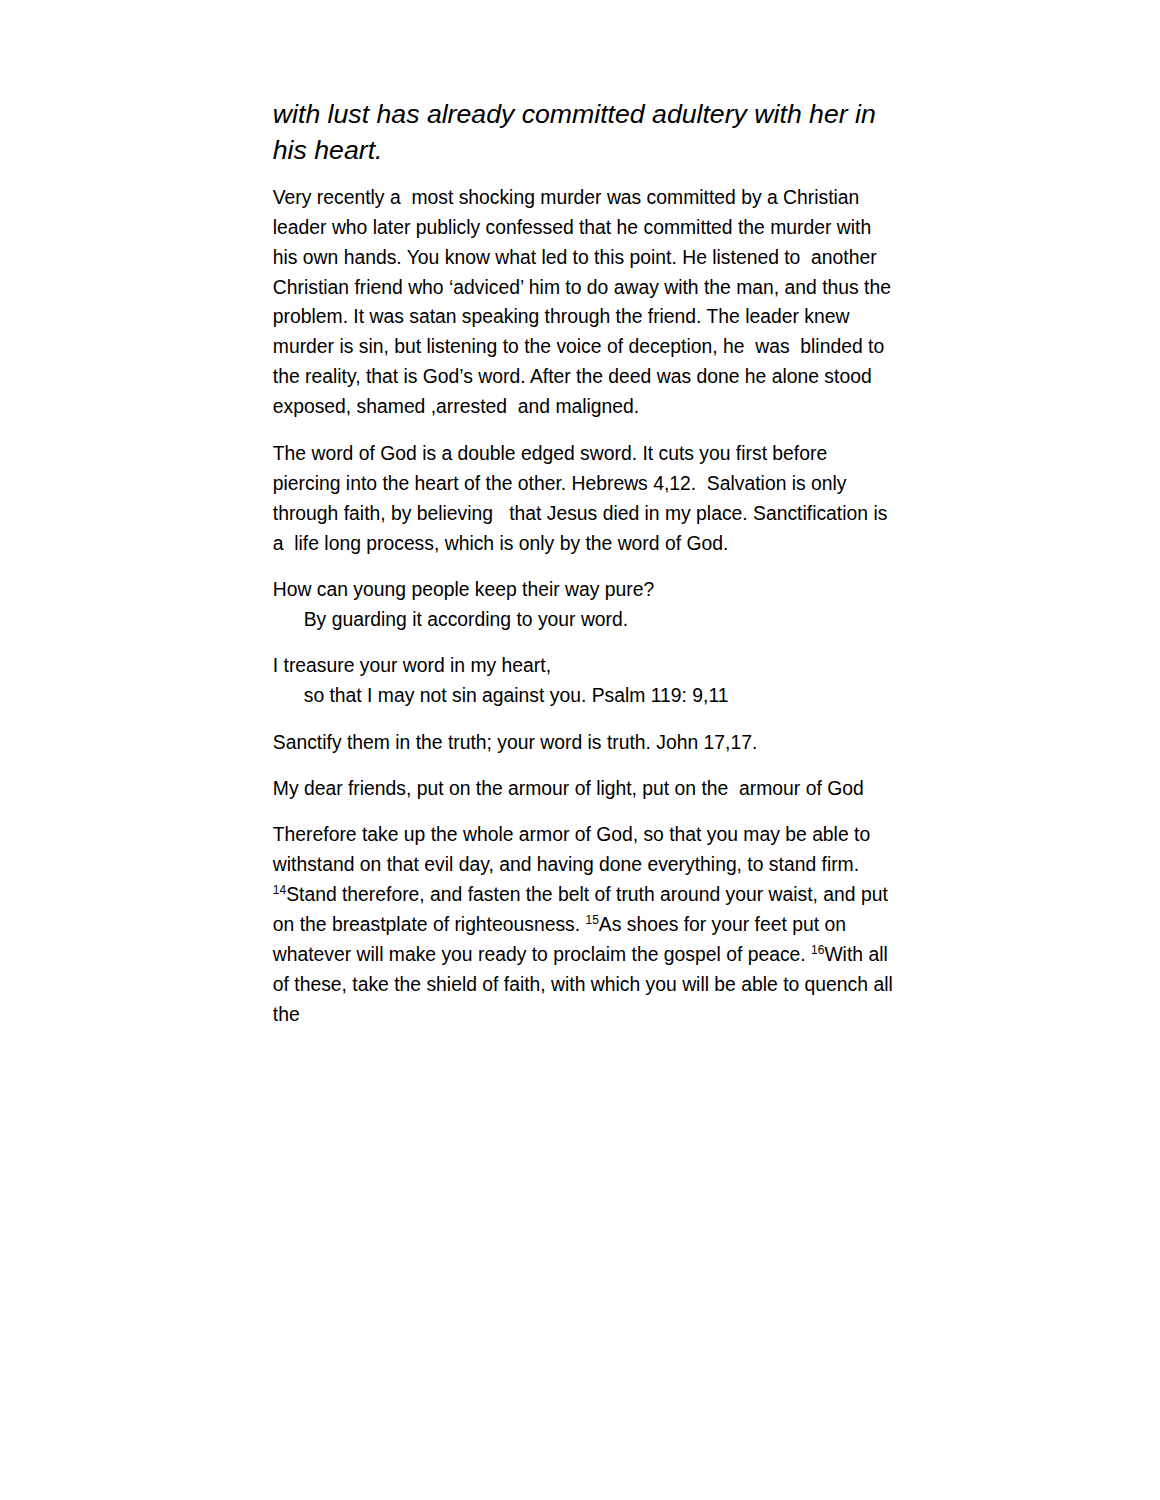with lust has already committed adultery with her in his heart.
Very recently a most shocking murder was committed by a Christian leader who later publicly confessed that he committed the murder with his own hands. You know what led to this point. He listened to another Christian friend who ‘adviced’ him to do away with the man, and thus the problem. It was satan speaking through the friend. The leader knew murder is sin, but listening to the voice of deception, he was blinded to the reality, that is God’s word. After the deed was done he alone stood exposed, shamed ,arrested and maligned.
The word of God is a double edged sword. It cuts you first before piercing into the heart of the other. Hebrews 4,12. Salvation is only through faith, by believing that Jesus died in my place. Sanctification is a life long process, which is only by the word of God.
How can young people keep their way pure? By guarding it according to your word.
I treasure your word in my heart, so that I may not sin against you. Psalm 119: 9,11
Sanctify them in the truth; your word is truth. John 17,17.
My dear friends, put on the armour of light, put on the armour of God
Therefore take up the whole armor of God, so that you may be able to withstand on that evil day, and having done everything, to stand firm. 14Stand therefore, and fasten the belt of truth around your waist, and put on the breastplate of righteousness. 15As shoes for your feet put on whatever will make you ready to proclaim the gospel of peace. 16With all of these, take the shield of faith, with which you will be able to quench all the